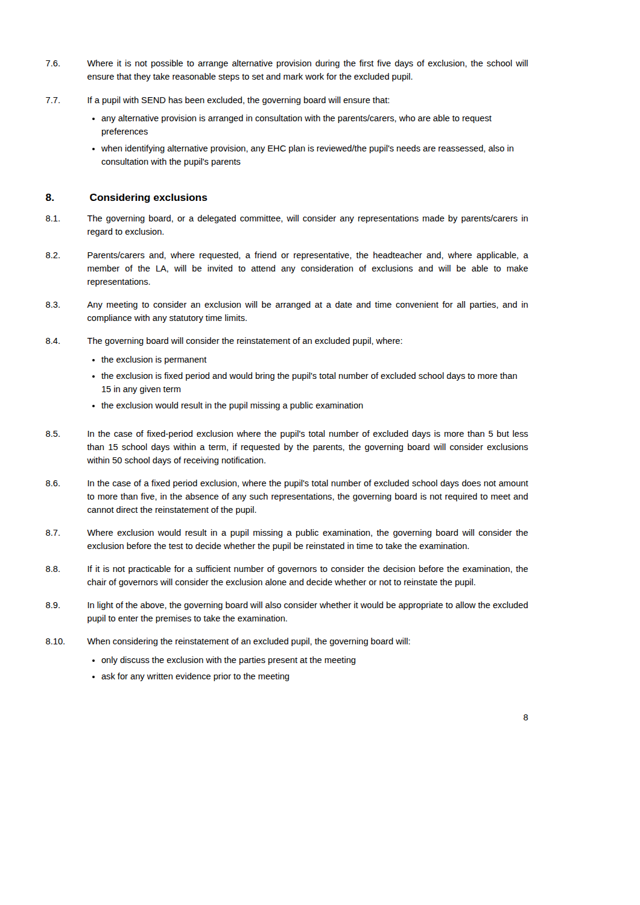7.6.
Where it is not possible to arrange alternative provision during the first five days of exclusion, the school will ensure that they take reasonable steps to set and mark work for the excluded pupil.
7.7.
If a pupil with SEND has been excluded, the governing board will ensure that:
any alternative provision is arranged in consultation with the parents/carers, who are able to request preferences
when identifying alternative provision, any EHC plan is reviewed/the pupil's needs are reassessed, also in consultation with the pupil's parents
8. Considering exclusions
8.1.
The governing board, or a delegated committee, will consider any representations made by parents/carers in regard to exclusion.
8.2.
Parents/carers and, where requested, a friend or representative, the headteacher and, where applicable, a member of the LA, will be invited to attend any consideration of exclusions and will be able to make representations.
8.3.
Any meeting to consider an exclusion will be arranged at a date and time convenient for all parties, and in compliance with any statutory time limits.
8.4.
The governing board will consider the reinstatement of an excluded pupil, where:
the exclusion is permanent
the exclusion is fixed period and would bring the pupil's total number of excluded school days to more than 15 in any given term
the exclusion would result in the pupil missing a public examination
8.5.
In the case of fixed-period exclusion where the pupil's total number of excluded days is more than 5 but less than 15 school days within a term, if requested by the parents, the governing board will consider exclusions within 50 school days of receiving notification.
8.6.
In the case of a fixed period exclusion, where the pupil's total number of excluded school days does not amount to more than five, in the absence of any such representations, the governing board is not required to meet and cannot direct the reinstatement of the pupil.
8.7.
Where exclusion would result in a pupil missing a public examination, the governing board will consider the exclusion before the test to decide whether the pupil be reinstated in time to take the examination.
8.8.
If it is not practicable for a sufficient number of governors to consider the decision before the examination, the chair of governors will consider the exclusion alone and decide whether or not to reinstate the pupil.
8.9.
In light of the above, the governing board will also consider whether it would be appropriate to allow the excluded pupil to enter the premises to take the examination.
8.10.
When considering the reinstatement of an excluded pupil, the governing board will:
only discuss the exclusion with the parties present at the meeting
ask for any written evidence prior to the meeting
8